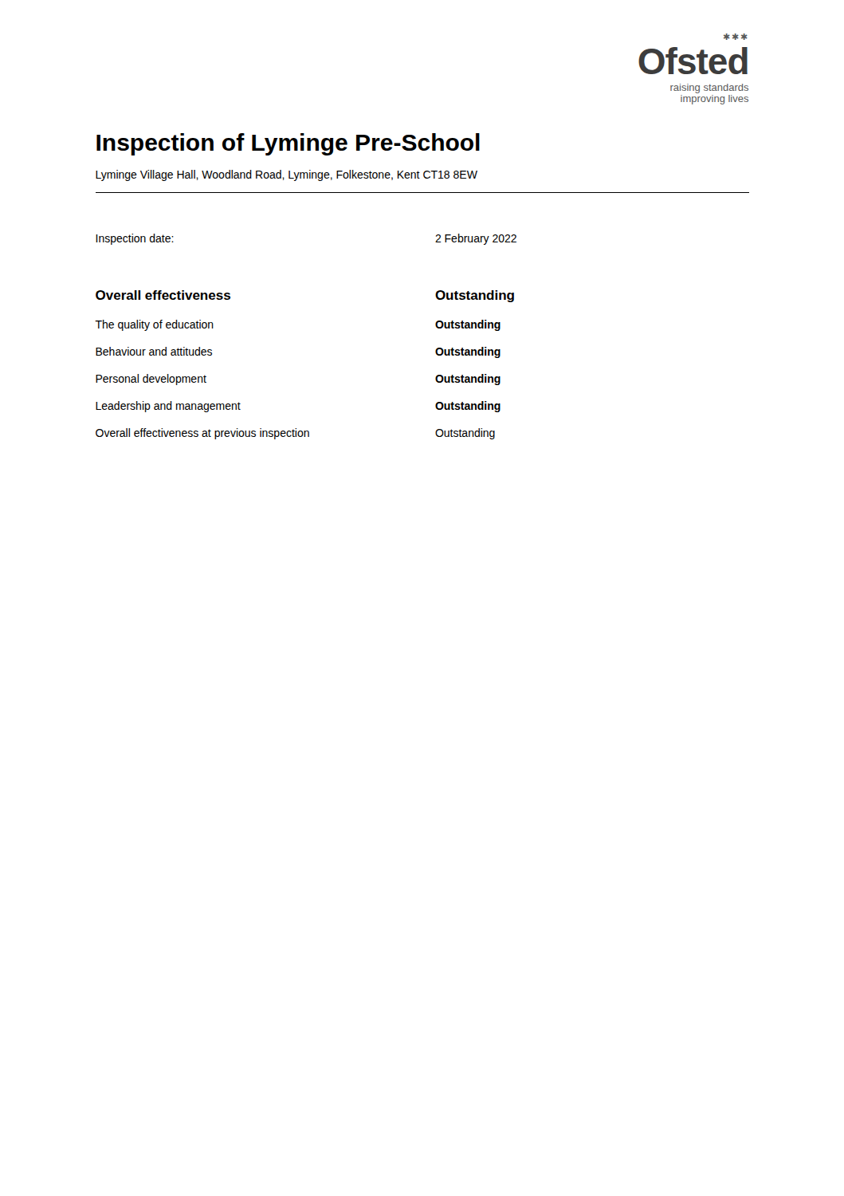✱✱✱
Ofsted
raising standards
improving lives
Inspection of Lyminge Pre-School
Lyminge Village Hall, Woodland Road, Lyminge, Folkestone, Kent CT18 8EW
| Inspection date: | 2 February 2022 |
| Overall effectiveness | Outstanding |
| The quality of education | Outstanding |
| Behaviour and attitudes | Outstanding |
| Personal development | Outstanding |
| Leadership and management | Outstanding |
| Overall effectiveness at previous inspection | Outstanding |